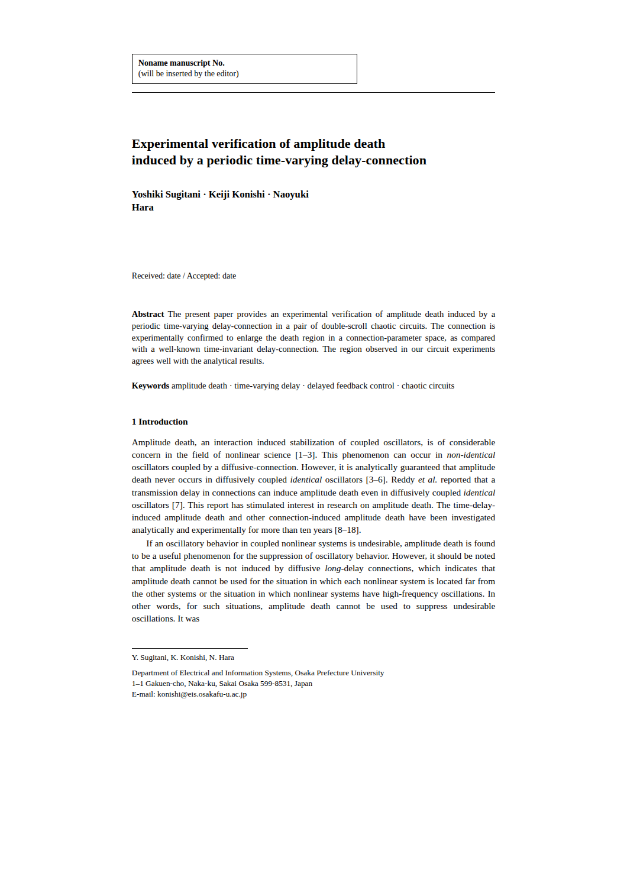Noname manuscript No.
(will be inserted by the editor)
Experimental verification of amplitude death
induced by a periodic time-varying delay-connection
Yoshiki Sugitani · Keiji Konishi · Naoyuki
Hara
Received: date / Accepted: date
Abstract The present paper provides an experimental verification of amplitude death induced by a periodic time-varying delay-connection in a pair of double-scroll chaotic circuits. The connection is experimentally confirmed to enlarge the death region in a connection-parameter space, as compared with a well-known time-invariant delay-connection. The region observed in our circuit experiments agrees well with the analytical results.
Keywords amplitude death · time-varying delay · delayed feedback control · chaotic circuits
1 Introduction
Amplitude death, an interaction induced stabilization of coupled oscillators, is of considerable concern in the field of nonlinear science [1–3]. This phenomenon can occur in non-identical oscillators coupled by a diffusive-connection. However, it is analytically guaranteed that amplitude death never occurs in diffusively coupled identical oscillators [3–6]. Reddy et al. reported that a transmission delay in connections can induce amplitude death even in diffusively coupled identical oscillators [7]. This report has stimulated interest in research on amplitude death. The time-delay-induced amplitude death and other connection-induced amplitude death have been investigated analytically and experimentally for more than ten years [8–18].
If an oscillatory behavior in coupled nonlinear systems is undesirable, amplitude death is found to be a useful phenomenon for the suppression of oscillatory behavior. However, it should be noted that amplitude death is not induced by diffusive long-delay connections, which indicates that amplitude death cannot be used for the situation in which each nonlinear system is located far from the other systems or the situation in which nonlinear systems have high-frequency oscillations. In other words, for such situations, amplitude death cannot be used to suppress undesirable oscillations. It was
Y. Sugitani, K. Konishi, N. Hara
Department of Electrical and Information Systems, Osaka Prefecture University
1–1 Gakuen-cho, Naka-ku, Sakai Osaka 599-8531, Japan
E-mail: konishi@eis.osakafu-u.ac.jp